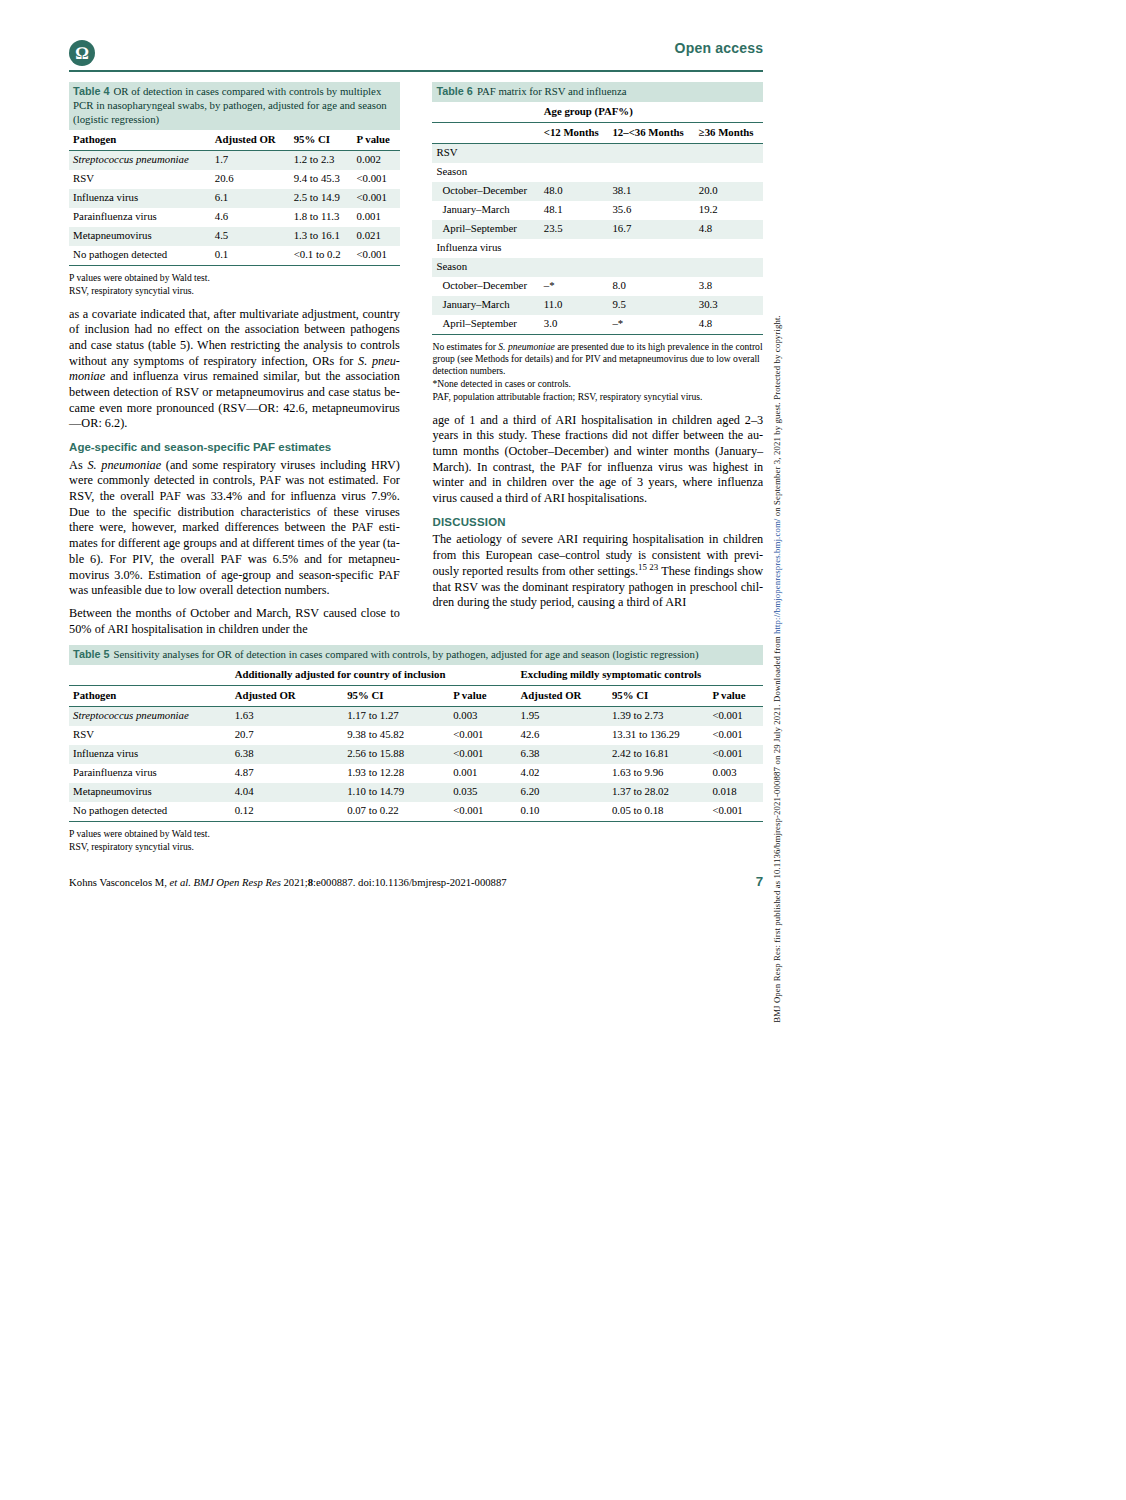BMJ Open Resp Res: first published as 10.1136/bmjresp-2021-000887 on 29 July 2021. Downloaded from http://bmjopenrespres.bmj.com/ on September 3, 2021 by guest. Protected by copyright.
Ω
Open access
Table 4 OR of detection in cases compared with controls by multiplex PCR in nasopharyngeal swabs, by pathogen, adjusted for age and season (logistic regression)
| Pathogen | Adjusted OR | 95% CI | P value |
| --- | --- | --- | --- |
| Streptococcus pneumoniae | 1.7 | 1.2 to 2.3 | 0.002 |
| RSV | 20.6 | 9.4 to 45.3 | <0.001 |
| Influenza virus | 6.1 | 2.5 to 14.9 | <0.001 |
| Parainfluenza virus | 4.6 | 1.8 to 11.3 | 0.001 |
| Metapneumovirus | 4.5 | 1.3 to 16.1 | 0.021 |
| No pathogen detected | 0.1 | <0.1 to 0.2 | <0.001 |
P values were obtained by Wald test.
RSV, respiratory syncytial virus.
as a covariate indicated that, after multivariate adjustment, country of inclusion had no effect on the association between pathogens and case status (table 5). When restricting the analysis to controls without any symptoms of respiratory infection, ORs for S. pneumoniae and influenza virus remained similar, but the association between detection of RSV or metapneumovirus and case status became even more pronounced (RSV—OR: 42.6, metapneumovirus—OR: 6.2).
Age-specific and season-specific PAF estimates
As S. pneumoniae (and some respiratory viruses including HRV) were commonly detected in controls, PAF was not estimated. For RSV, the overall PAF was 33.4% and for influenza virus 7.9%. Due to the specific distribution characteristics of these viruses there were, however, marked differences between the PAF estimates for different age groups and at different times of the year (table 6). For PIV, the overall PAF was 6.5% and for metapneumovirus 3.0%. Estimation of age-group and season-specific PAF was unfeasible due to low overall detection numbers.
Between the months of October and March, RSV caused close to 50% of ARI hospitalisation in children under the
Table 6 PAF matrix for RSV and influenza
| | Age group (PAF%) |
| --- | --- |
| | <12 Months | 12–<36 Months | ≥36 Months |
| RSV | | | |
| Season | | | |
| October–December | 48.0 | 38.1 | 20.0 |
| January–March | 48.1 | 35.6 | 19.2 |
| April–September | 23.5 | 16.7 | 4.8 |
| Influenza virus | | | |
| Season | | | |
| October–December | –* | 8.0 | 3.8 |
| January–March | 11.0 | 9.5 | 30.3 |
| April–September | 3.0 | –* | 4.8 |
No estimates for S. pneumoniae are presented due to its high prevalence in the control group (see Methods for details) and for PIV and metapneumovirus due to low overall detection numbers.
*None detected in cases or controls.
PAF, population attributable fraction; RSV, respiratory syncytial virus.
age of 1 and a third of ARI hospitalisation in children aged 2–3 years in this study. These fractions did not differ between the autumn months (October–December) and winter months (January–March). In contrast, the PAF for influenza virus was highest in winter and in children over the age of 3 years, where influenza virus caused a third of ARI hospitalisations.
Discussion
The aetiology of severe ARI requiring hospitalisation in children from this European case–control study is consistent with previously reported results from other settings.15 23 These findings show that RSV was the dominant respiratory pathogen in preschool children during the study period, causing a third of ARI
Table 5 Sensitivity analyses for OR of detection in cases compared with controls, by pathogen, adjusted for age and season (logistic regression)
| | Additionally adjusted for country of inclusion | Excluding mildly symptomatic controls |
| --- | --- | --- |
| Pathogen | Adjusted OR | 95% CI | P value | Adjusted OR | 95% CI | P value |
| Streptococcus pneumoniae | 1.63 | 1.17 to 1.27 | 0.003 | 1.95 | 1.39 to 2.73 | <0.001 |
| RSV | 20.7 | 9.38 to 45.82 | <0.001 | 42.6 | 13.31 to 136.29 | <0.001 |
| Influenza virus | 6.38 | 2.56 to 15.88 | <0.001 | 6.38 | 2.42 to 16.81 | <0.001 |
| Parainfluenza virus | 4.87 | 1.93 to 12.28 | 0.001 | 4.02 | 1.63 to 9.96 | 0.003 |
| Metapneumovirus | 4.04 | 1.10 to 14.79 | 0.035 | 6.20 | 1.37 to 28.02 | 0.018 |
| No pathogen detected | 0.12 | 0.07 to 0.22 | <0.001 | 0.10 | 0.05 to 0.18 | <0.001 |
P values were obtained by Wald test.
RSV, respiratory syncytial virus.
Kohns Vasconcelos M, et al. BMJ Open Resp Res 2021;8:e000887. doi:10.1136/bmjresp-2021-000887
7